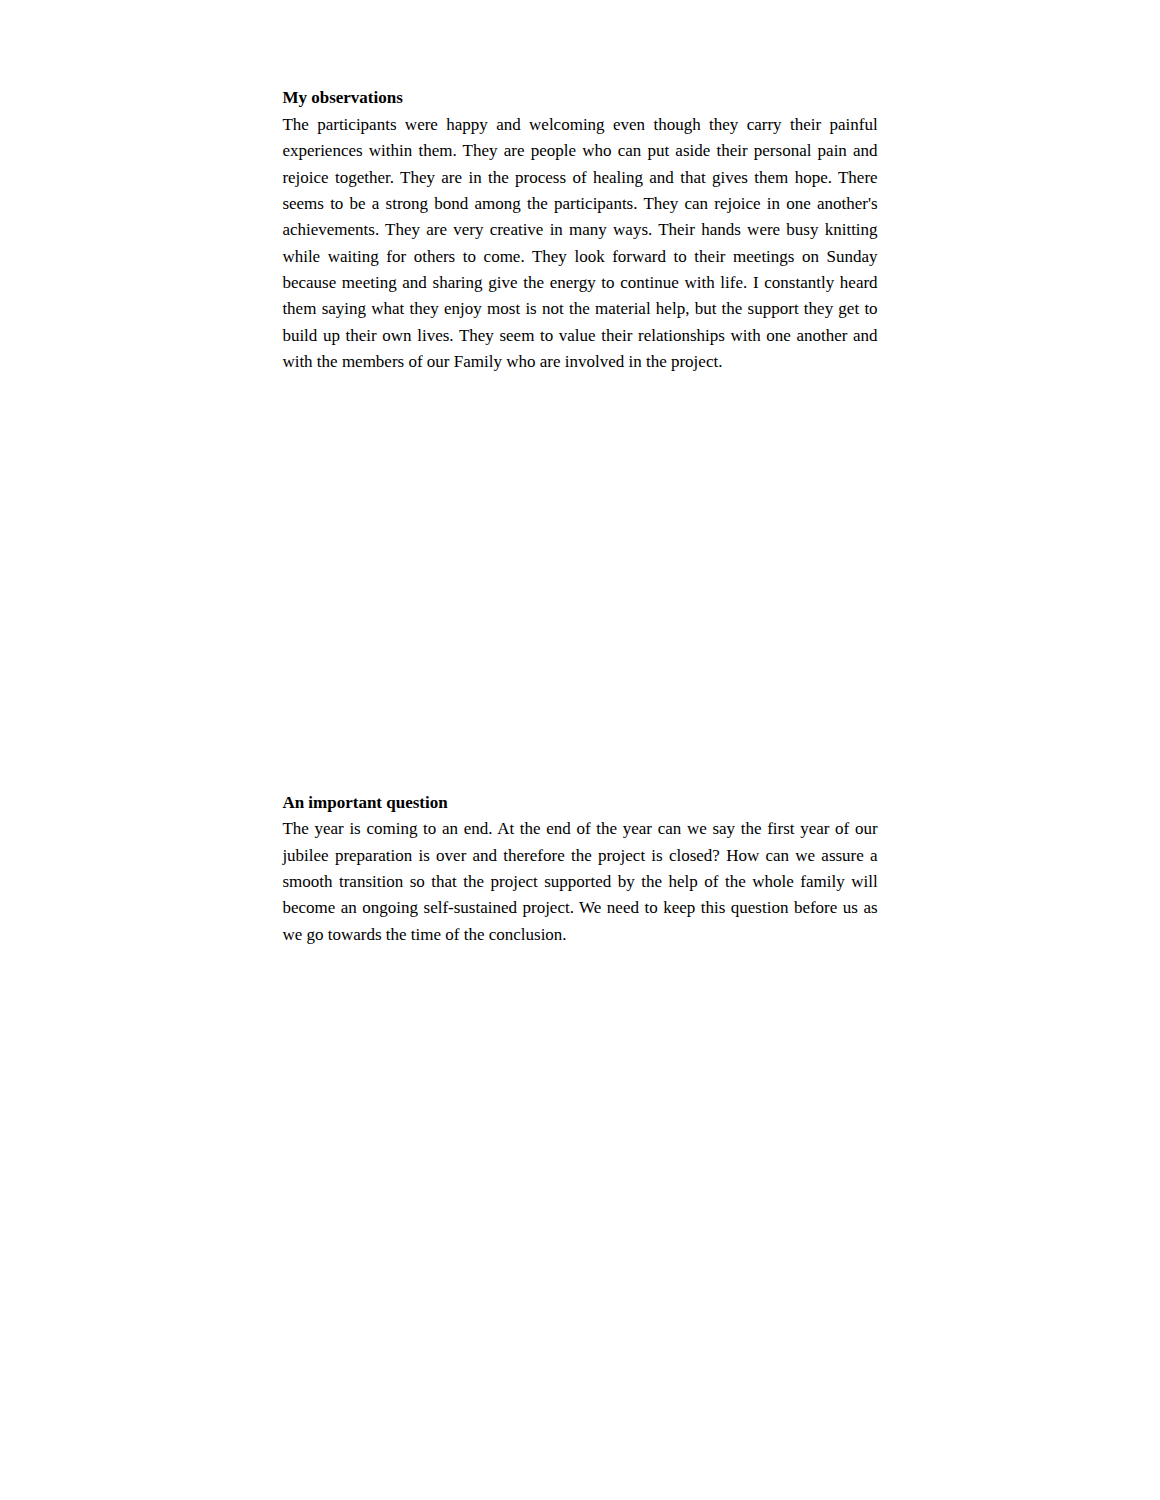My observations
The participants were happy and welcoming even though they carry their painful experiences within them. They are people who can put aside their personal pain and rejoice together. They are in the process of healing and that gives them hope. There seems to be a strong bond among the participants. They can rejoice in one another's achievements. They are very creative in many ways. Their hands were busy knitting while waiting for others to come. They look forward to their meetings on Sunday because meeting and sharing give the energy to continue with life. I constantly heard them saying what they enjoy most is not the material help, but the support they get to build up their own lives. They seem to value their relationships with one another and with the members of our Family who are involved in the project.
An important question
The year is coming to an end. At the end of the year can we say the first year of our jubilee preparation is over and therefore the project is closed? How can we assure a smooth transition so that the project supported by the help of the whole family will become an ongoing self-sustained project. We need to keep this question before us as we go towards the time of the conclusion.